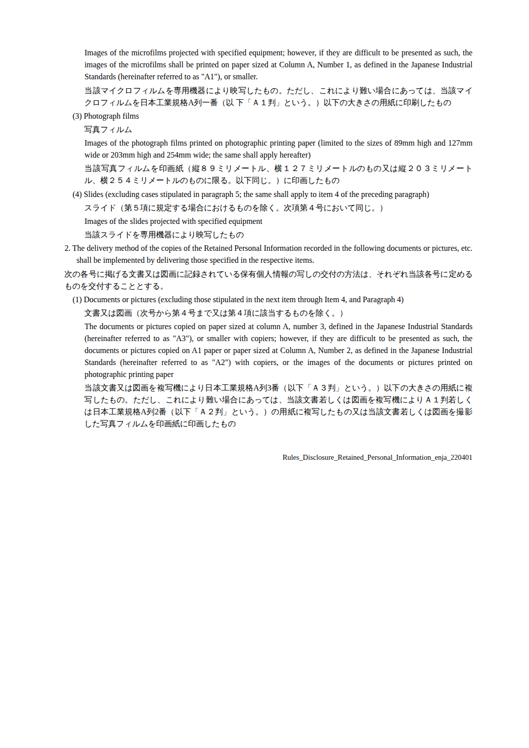Images of the microfilms projected with specified equipment; however, if they are difficult to be presented as such, the images of the microfilms shall be printed on paper sized at Column A, Number 1, as defined in the Japanese Industrial Standards (hereinafter referred to as "A1"), or smaller.
当該マイクロフィルムを専用機器により映写したもの。ただし、これにより難い場合にあっては、当該マイクロフィルムを日本工業規格A列一番（以 下「Ａ１判」という。）以下の大きさの用紙に印刷したもの
(3) Photograph films
写真フィルム
Images of the photograph films printed on photographic printing paper (limited to the sizes of 89mm high and 127mm wide or 203mm high and 254mm wide; the same shall apply hereafter)
当該写真フィルムを印画紙（縦８９ミリメートル、横１２７ミリメートルのもの又は縦２０３ミリメートル、横２５４ミリメートルのものに限る。以下同じ。）に印画したもの
(4) Slides (excluding cases stipulated in paragraph 5; the same shall apply to item 4 of the preceding paragraph)
スライド（第５項に規定する場合におけるものを除く。次項第４号において同じ。）
Images of the slides projected with specified equipment
当該スライドを専用機器により映写したもの
2. The delivery method of the copies of the Retained Personal Information recorded in the following documents or pictures, etc. shall be implemented by delivering those specified in the respective items.
次の各号に掲げる文書又は図画に記録されている保有個人情報の写しの交付の方法は、それぞれ当該各号に定めるものを交付することとする。
(1) Documents or pictures (excluding those stipulated in the next item through Item 4, and Paragraph 4)
文書又は図画（次号から第４号まで又は第４項に該当するものを除く。）
The documents or pictures copied on paper sized at column A, number 3, defined in the Japanese Industrial Standards (hereinafter referred to as "A3"), or smaller with copiers; however, if they are difficult to be presented as such, the documents or pictures copied on A1 paper or paper sized at Column A, Number 2, as defined in the Japanese Industrial Standards (hereinafter referred to as "A2") with copiers, or the images of the documents or pictures printed on photographic printing paper
当該文書又は図画を複写機により日本工業規格A列3番（以下「Ａ３判」という。）以下の大きさの用紙に複写したもの。ただし、これにより難い場合にあっては、当該文書若しくは図画を複写機によりＡ１判若しくは日本工業規格A列2番（以下「Ａ２判」という。）の用紙に複写したもの又は当該文書若しくは図画を撮影した写真フィルムを印画紙に印画したもの
Rules_Disclosure_Retained_Personal_Information_enja_220401